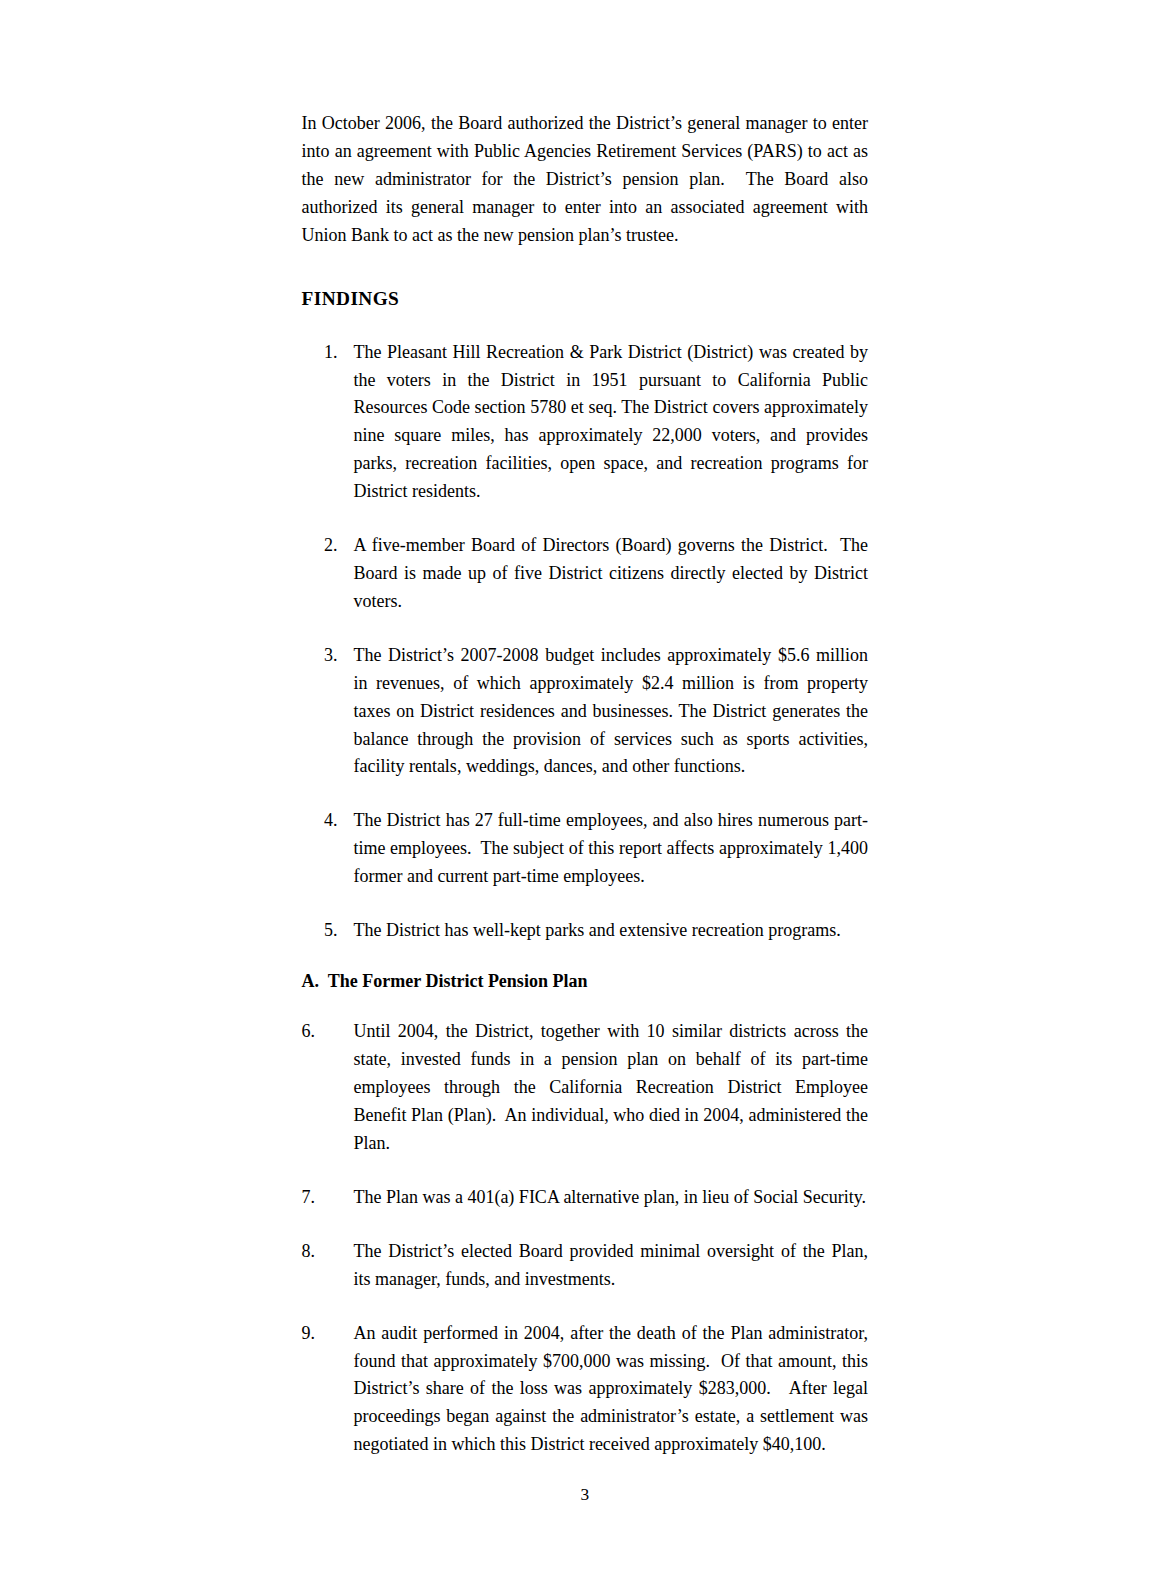In October 2006, the Board authorized the District’s general manager to enter into an agreement with Public Agencies Retirement Services (PARS) to act as the new administrator for the District’s pension plan. The Board also authorized its general manager to enter into an associated agreement with Union Bank to act as the new pension plan’s trustee.
FINDINGS
The Pleasant Hill Recreation & Park District (District) was created by the voters in the District in 1951 pursuant to California Public Resources Code section 5780 et seq. The District covers approximately nine square miles, has approximately 22,000 voters, and provides parks, recreation facilities, open space, and recreation programs for District residents.
A five-member Board of Directors (Board) governs the District. The Board is made up of five District citizens directly elected by District voters.
The District’s 2007-2008 budget includes approximately $5.6 million in revenues, of which approximately $2.4 million is from property taxes on District residences and businesses. The District generates the balance through the provision of services such as sports activities, facility rentals, weddings, dances, and other functions.
The District has 27 full-time employees, and also hires numerous part-time employees. The subject of this report affects approximately 1,400 former and current part-time employees.
The District has well-kept parks and extensive recreation programs.
A. The Former District Pension Plan
Until 2004, the District, together with 10 similar districts across the state, invested funds in a pension plan on behalf of its part-time employees through the California Recreation District Employee Benefit Plan (Plan). An individual, who died in 2004, administered the Plan.
The Plan was a 401(a) FICA alternative plan, in lieu of Social Security.
The District’s elected Board provided minimal oversight of the Plan, its manager, funds, and investments.
An audit performed in 2004, after the death of the Plan administrator, found that approximately $700,000 was missing. Of that amount, this District’s share of the loss was approximately $283,000. After legal proceedings began against the administrator’s estate, a settlement was negotiated in which this District received approximately $40,100.
3